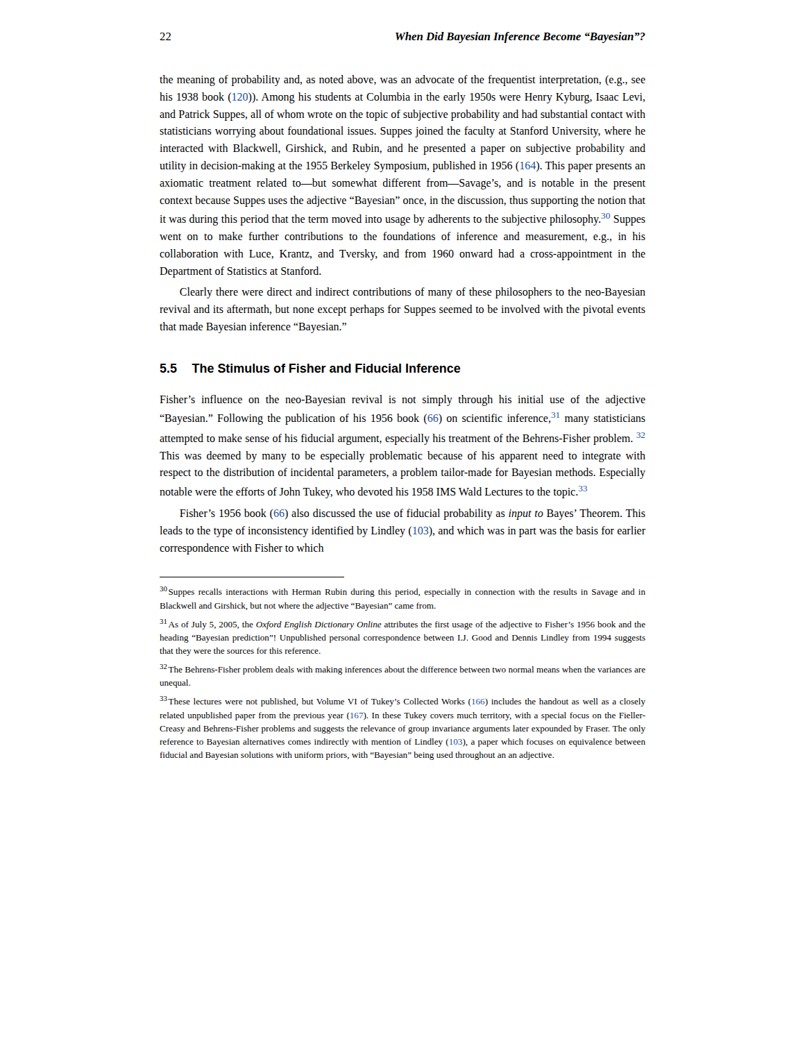22 When Did Bayesian Inference Become “Bayesian”?
the meaning of probability and, as noted above, was an advocate of the frequentist interpretation, (e.g., see his 1938 book (120)). Among his students at Columbia in the early 1950s were Henry Kyburg, Isaac Levi, and Patrick Suppes, all of whom wrote on the topic of subjective probability and had substantial contact with statisticians worrying about foundational issues. Suppes joined the faculty at Stanford University, where he interacted with Blackwell, Girshick, and Rubin, and he presented a paper on subjective probability and utility in decision-making at the 1955 Berkeley Symposium, published in 1956 (164). This paper presents an axiomatic treatment related to—but somewhat different from—Savage’s, and is notable in the present context because Suppes uses the adjective “Bayesian” once, in the discussion, thus supporting the notion that it was during this period that the term moved into usage by adherents to the subjective philosophy.30 Suppes went on to make further contributions to the foundations of inference and measurement, e.g., in his collaboration with Luce, Krantz, and Tversky, and from 1960 onward had a cross-appointment in the Department of Statistics at Stanford.
Clearly there were direct and indirect contributions of many of these philosophers to the neo-Bayesian revival and its aftermath, but none except perhaps for Suppes seemed to be involved with the pivotal events that made Bayesian inference “Bayesian.”
5.5 The Stimulus of Fisher and Fiducial Inference
Fisher’s influence on the neo-Bayesian revival is not simply through his initial use of the adjective “Bayesian.” Following the publication of his 1956 book (66) on scientific inference,31 many statisticians attempted to make sense of his fiducial argument, especially his treatment of the Behrens-Fisher problem. 32 This was deemed by many to be especially problematic because of his apparent need to integrate with respect to the distribution of incidental parameters, a problem tailor-made for Bayesian methods. Especially notable were the efforts of John Tukey, who devoted his 1958 IMS Wald Lectures to the topic.33
Fisher’s 1956 book (66) also discussed the use of fiducial probability as input to Bayes’ Theorem. This leads to the type of inconsistency identified by Lindley (103), and which was in part was the basis for earlier correspondence with Fisher to which
30Suppes recalls interactions with Herman Rubin during this period, especially in connection with the results in Savage and in Blackwell and Girshick, but not where the adjective “Bayesian” came from.
31As of July 5, 2005, the Oxford English Dictionary Online attributes the first usage of the adjective to Fisher’s 1956 book and the heading “Bayesian prediction”! Unpublished personal correspondence between I.J. Good and Dennis Lindley from 1994 suggests that they were the sources for this reference.
32The Behrens-Fisher problem deals with making inferences about the difference between two normal means when the variances are unequal.
33These lectures were not published, but Volume VI of Tukey’s Collected Works (166) includes the handout as well as a closely related unpublished paper from the previous year (167). In these Tukey covers much territory, with a special focus on the Fieller-Creasy and Behrens-Fisher problems and suggests the relevance of group invariance arguments later expounded by Fraser. The only reference to Bayesian alternatives comes indirectly with mention of Lindley (103), a paper which focuses on equivalence between fiducial and Bayesian solutions with uniform priors, with “Bayesian” being used throughout an an adjective.